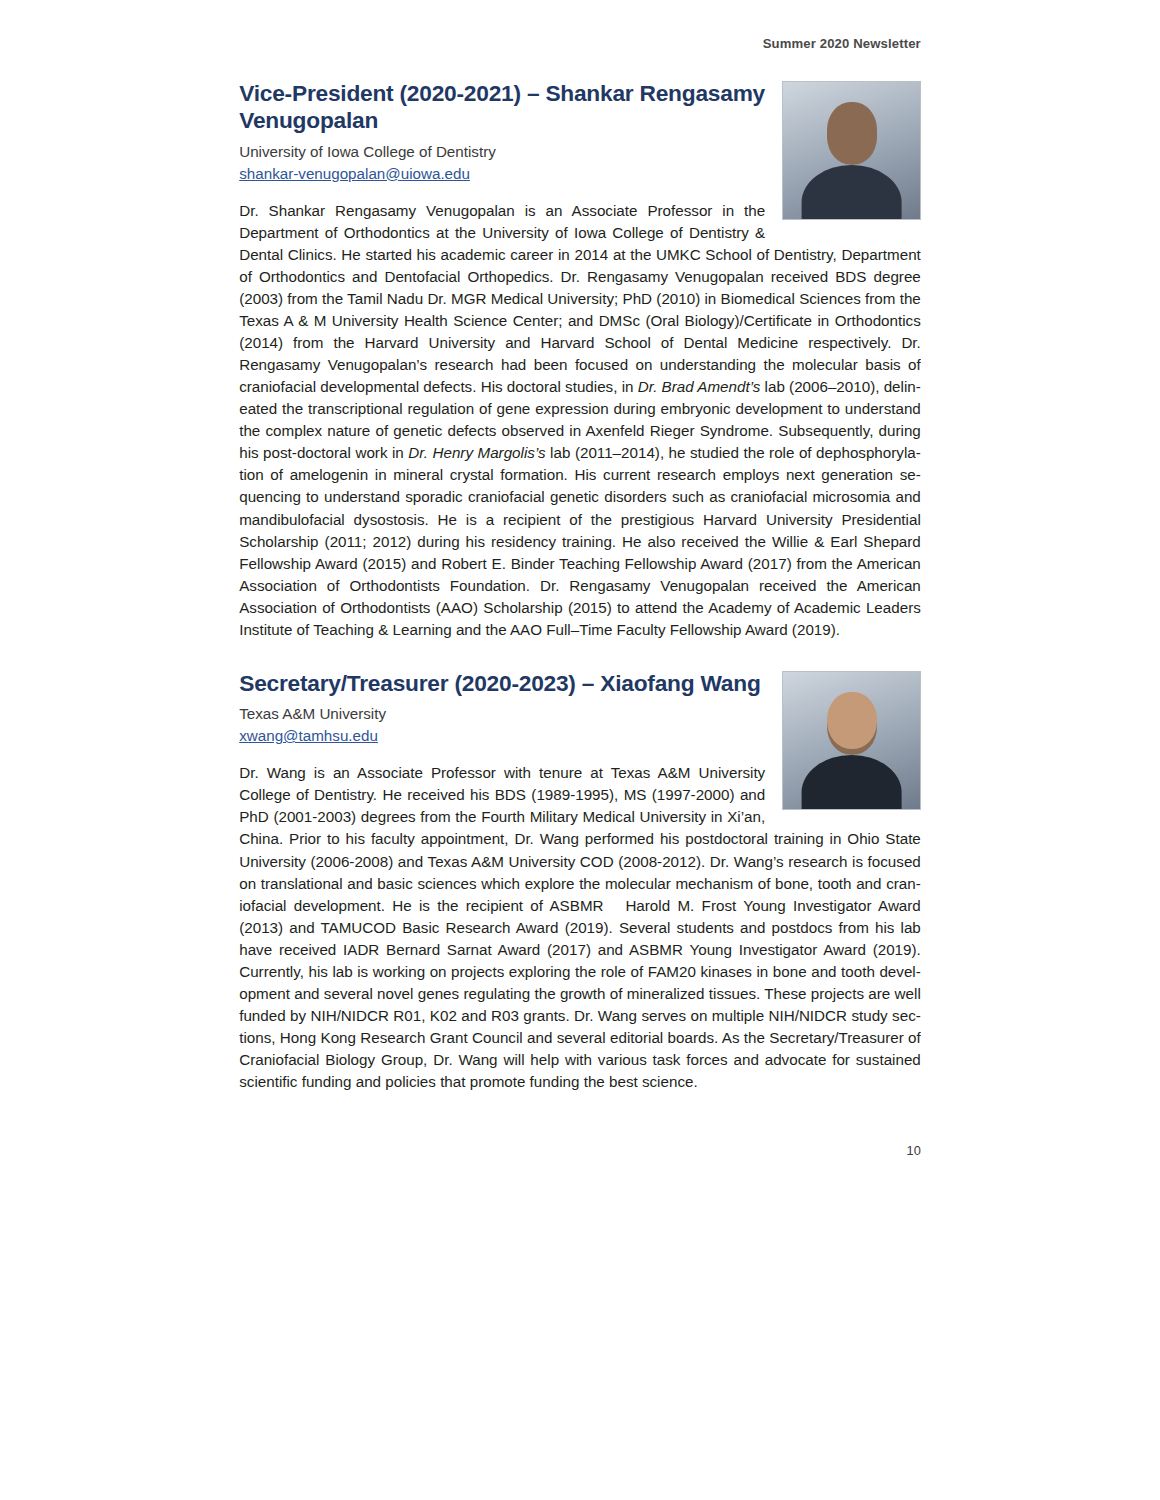Summer 2020 Newsletter
Vice-President (2020-2021) – Shankar Rengasamy Venugopalan
University of Iowa College of Dentistry
shankar-venugopalan@uiowa.edu
Dr. Shankar Rengasamy Venugopalan is an Associate Professor in the Department of Orthodontics at the University of Iowa College of Dentistry & Dental Clinics. He started his academic career in 2014 at the UMKC School of Dentistry, Department of Orthodontics and Dentofacial Orthopedics. Dr. Rengasamy Venugopalan received BDS degree (2003) from the Tamil Nadu Dr. MGR Medical University; PhD (2010) in Biomedical Sciences from the Texas A & M University Health Science Center; and DMSc (Oral Biology)/Certificate in Orthodontics (2014) from the Harvard University and Harvard School of Dental Medicine respectively. Dr. Rengasamy Venugopalan’s research had been focused on understanding the molecular basis of craniofacial developmental defects. His doctoral studies, in Dr. Brad Amendt’s lab (2006–2010), delineated the transcriptional regulation of gene expression during embryonic development to understand the complex nature of genetic defects observed in Axenfeld Rieger Syndrome. Subsequently, during his post-doctoral work in Dr. Henry Margolis’s lab (2011–2014), he studied the role of dephosphorylation of amelogenin in mineral crystal formation. His current research employs next generation sequencing to understand sporadic craniofacial genetic disorders such as craniofacial microsomia and mandibulofacial dysostosis. He is a recipient of the prestigious Harvard University Presidential Scholarship (2011; 2012) during his residency training. He also received the Willie & Earl Shepard Fellowship Award (2015) and Robert E. Binder Teaching Fellowship Award (2017) from the American Association of Orthodontists Foundation. Dr. Rengasamy Venugopalan received the American Association of Orthodontists (AAO) Scholarship (2015) to attend the Academy of Academic Leaders Institute of Teaching & Learning and the AAO Full–Time Faculty Fellowship Award (2019).
Secretary/Treasurer (2020-2023) – Xiaofang Wang
Texas A&M University
xwang@tamhsu.edu
Dr. Wang is an Associate Professor with tenure at Texas A&M University College of Dentistry. He received his BDS (1989-1995), MS (1997-2000) and PhD (2001-2003) degrees from the Fourth Military Medical University in Xi’an, China. Prior to his faculty appointment, Dr. Wang performed his postdoctoral training in Ohio State University (2006-2008) and Texas A&M University COD (2008-2012). Dr. Wang’s research is focused on translational and basic sciences which explore the molecular mechanism of bone, tooth and craniofacial development. He is the recipient of ASBMR Harold M. Frost Young Investigator Award (2013) and TAMUCOD Basic Research Award (2019). Several students and postdocs from his lab have received IADR Bernard Sarnat Award (2017) and ASBMR Young Investigator Award (2019). Currently, his lab is working on projects exploring the role of FAM20 kinases in bone and tooth development and several novel genes regulating the growth of mineralized tissues. These projects are well funded by NIH/NIDCR R01, K02 and R03 grants. Dr. Wang serves on multiple NIH/NIDCR study sections, Hong Kong Research Grant Council and several editorial boards. As the Secretary/Treasurer of Craniofacial Biology Group, Dr. Wang will help with various task forces and advocate for sustained scientific funding and policies that promote funding the best science.
10